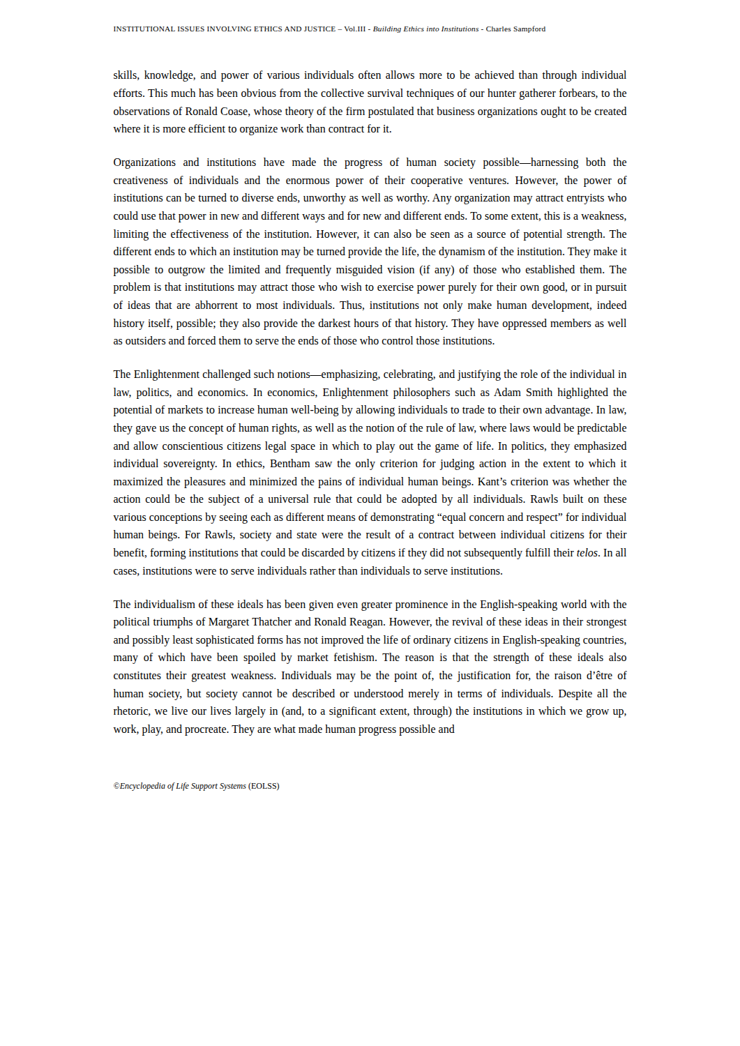INSTITUTIONAL ISSUES INVOLVING ETHICS AND JUSTICE – Vol.III - Building Ethics into Institutions - Charles Sampford
skills, knowledge, and power of various individuals often allows more to be achieved than through individual efforts. This much has been obvious from the collective survival techniques of our hunter gatherer forbears, to the observations of Ronald Coase, whose theory of the firm postulated that business organizations ought to be created where it is more efficient to organize work than contract for it.
Organizations and institutions have made the progress of human society possible—harnessing both the creativeness of individuals and the enormous power of their cooperative ventures. However, the power of institutions can be turned to diverse ends, unworthy as well as worthy. Any organization may attract entryists who could use that power in new and different ways and for new and different ends. To some extent, this is a weakness, limiting the effectiveness of the institution. However, it can also be seen as a source of potential strength. The different ends to which an institution may be turned provide the life, the dynamism of the institution. They make it possible to outgrow the limited and frequently misguided vision (if any) of those who established them. The problem is that institutions may attract those who wish to exercise power purely for their own good, or in pursuit of ideas that are abhorrent to most individuals. Thus, institutions not only make human development, indeed history itself, possible; they also provide the darkest hours of that history. They have oppressed members as well as outsiders and forced them to serve the ends of those who control those institutions.
The Enlightenment challenged such notions—emphasizing, celebrating, and justifying the role of the individual in law, politics, and economics. In economics, Enlightenment philosophers such as Adam Smith highlighted the potential of markets to increase human well-being by allowing individuals to trade to their own advantage. In law, they gave us the concept of human rights, as well as the notion of the rule of law, where laws would be predictable and allow conscientious citizens legal space in which to play out the game of life. In politics, they emphasized individual sovereignty. In ethics, Bentham saw the only criterion for judging action in the extent to which it maximized the pleasures and minimized the pains of individual human beings. Kant’s criterion was whether the action could be the subject of a universal rule that could be adopted by all individuals. Rawls built on these various conceptions by seeing each as different means of demonstrating “equal concern and respect” for individual human beings. For Rawls, society and state were the result of a contract between individual citizens for their benefit, forming institutions that could be discarded by citizens if they did not subsequently fulfill their telos. In all cases, institutions were to serve individuals rather than individuals to serve institutions.
The individualism of these ideals has been given even greater prominence in the English-speaking world with the political triumphs of Margaret Thatcher and Ronald Reagan. However, the revival of these ideas in their strongest and possibly least sophisticated forms has not improved the life of ordinary citizens in English-speaking countries, many of which have been spoiled by market fetishism. The reason is that the strength of these ideals also constitutes their greatest weakness. Individuals may be the point of, the justification for, the raison d’être of human society, but society cannot be described or understood merely in terms of individuals. Despite all the rhetoric, we live our lives largely in (and, to a significant extent, through) the institutions in which we grow up, work, play, and procreate. They are what made human progress possible and
©Encyclopedia of Life Support Systems (EOLSS)